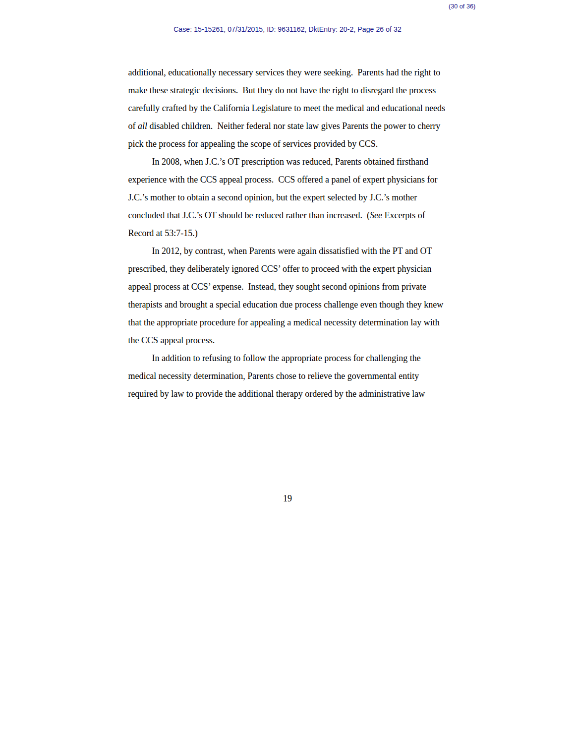(30 of 36)
Case: 15-15261, 07/31/2015, ID: 9631162, DktEntry: 20-2, Page 26 of 32
additional, educationally necessary services they were seeking. Parents had the right to make these strategic decisions. But they do not have the right to disregard the process carefully crafted by the California Legislature to meet the medical and educational needs of all disabled children. Neither federal nor state law gives Parents the power to cherry pick the process for appealing the scope of services provided by CCS.
In 2008, when J.C.’s OT prescription was reduced, Parents obtained firsthand experience with the CCS appeal process. CCS offered a panel of expert physicians for J.C.’s mother to obtain a second opinion, but the expert selected by J.C.’s mother concluded that J.C.’s OT should be reduced rather than increased. (See Excerpts of Record at 53:7-15.)
In 2012, by contrast, when Parents were again dissatisfied with the PT and OT prescribed, they deliberately ignored CCS’ offer to proceed with the expert physician appeal process at CCS’ expense. Instead, they sought second opinions from private therapists and brought a special education due process challenge even though they knew that the appropriate procedure for appealing a medical necessity determination lay with the CCS appeal process.
In addition to refusing to follow the appropriate process for challenging the medical necessity determination, Parents chose to relieve the governmental entity required by law to provide the additional therapy ordered by the administrative law
19